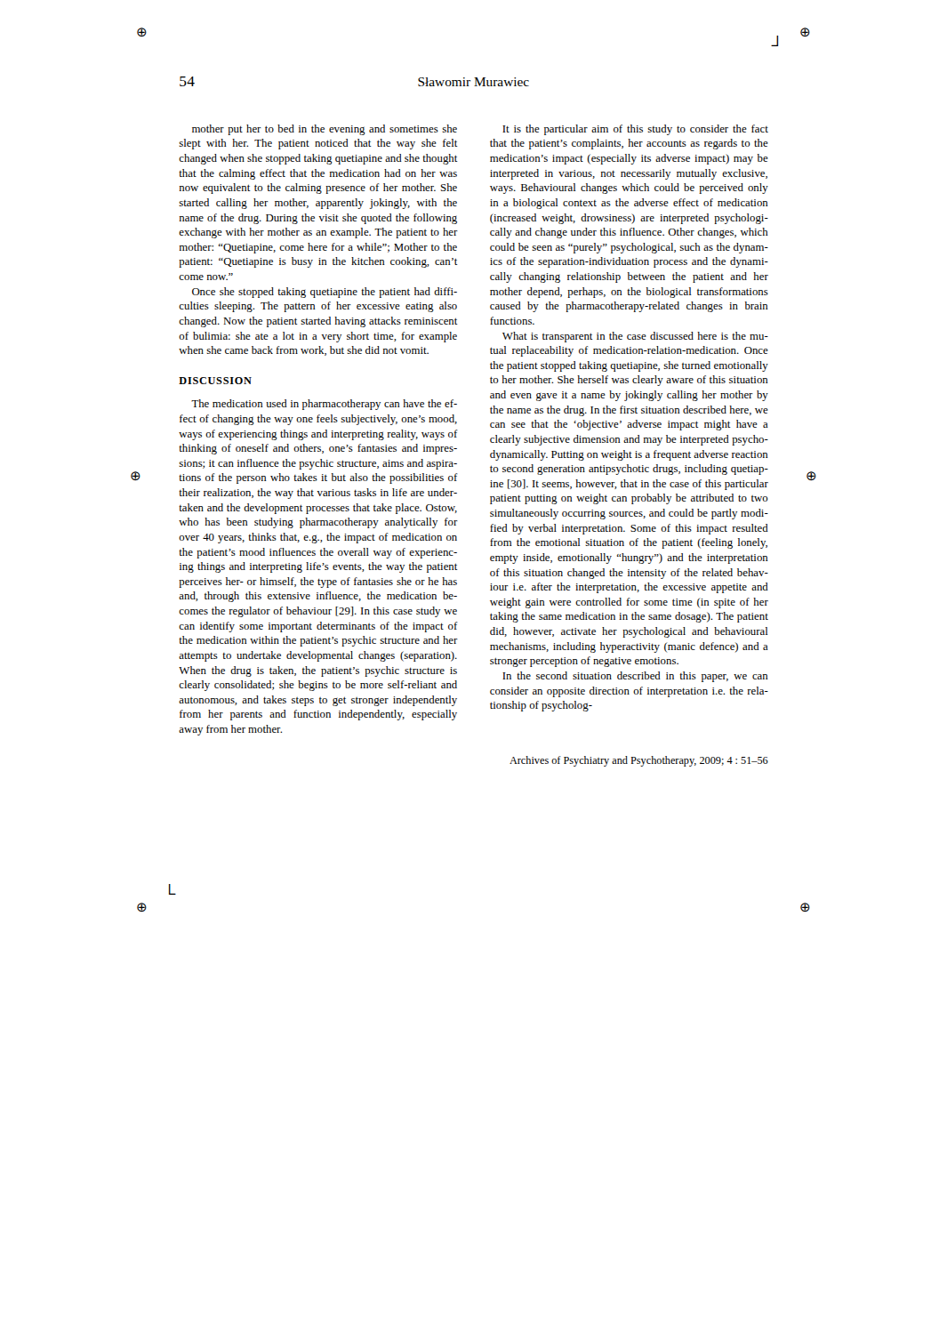⊕ ⊕ ⊕ ⊕ ⊕ ⊕ ┘ └
54 Sławomir Murawiec
mother put her to bed in the evening and sometimes she slept with her. The patient noticed that the way she felt changed when she stopped taking quetiapine and she thought that the calming effect that the medication had on her was now equivalent to the calming presence of her mother. She started calling her mother, apparently jokingly, with the name of the drug. During the visit she quoted the following exchange with her mother as an example. The patient to her mother: “Quetiapine, come here for a while”; Mother to the patient: “Quetiapine is busy in the kitchen cooking, can’t come now.”
Once she stopped taking quetiapine the patient had difficulties sleeping. The pattern of her excessive eating also changed. Now the patient started having attacks reminiscent of bulimia: she ate a lot in a very short time, for example when she came back from work, but she did not vomit.
DISCUSSION
The medication used in pharmacotherapy can have the effect of changing the way one feels subjectively, one’s mood, ways of experiencing things and interpreting reality, ways of thinking of oneself and others, one’s fantasies and impressions; it can influence the psychic structure, aims and aspirations of the person who takes it but also the possibilities of their realization, the way that various tasks in life are undertaken and the development processes that take place. Ostow, who has been studying pharmacotherapy analytically for over 40 years, thinks that, e.g., the impact of medication on the patient’s mood influences the overall way of experiencing things and interpreting life’s events, the way the patient perceives her- or himself, the type of fantasies she or he has and, through this extensive influence, the medication becomes the regulator of behaviour [29]. In this case study we can identify some important determinants of the impact of the medication within the patient’s psychic structure and her attempts to undertake developmental changes (separation). When the drug is taken, the patient’s psychic structure is clearly consolidated; she begins to be more self-reliant and autonomous, and takes steps to get stronger independently from her parents and function independently, especially away from her mother.
It is the particular aim of this study to consider the fact that the patient’s complaints, her accounts as regards to the medication’s impact (especially its adverse impact) may be interpreted in various, not necessarily mutually exclusive, ways. Behavioural changes which could be perceived only in a biological context as the adverse effect of medication (increased weight, drowsiness) are interpreted psychologically and change under this influence. Other changes, which could be seen as “purely” psychological, such as the dynamics of the separation-individuation process and the dynamically changing relationship between the patient and her mother depend, perhaps, on the biological transformations caused by the pharmacotherapy-related changes in brain functions.
What is transparent in the case discussed here is the mutual replaceability of medication-relation-medication. Once the patient stopped taking quetiapine, she turned emotionally to her mother. She herself was clearly aware of this situation and even gave it a name by jokingly calling her mother by the name as the drug. In the first situation described here, we can see that the ‘objective’ adverse impact might have a clearly subjective dimension and may be interpreted psychodynamically. Putting on weight is a frequent adverse reaction to second generation antipsychotic drugs, including quetiapine [30]. It seems, however, that in the case of this particular patient putting on weight can probably be attributed to two simultaneously occurring sources, and could be partly modified by verbal interpretation. Some of this impact resulted from the emotional situation of the patient (feeling lonely, empty inside, emotionally “hungry”) and the interpretation of this situation changed the intensity of the related behaviour i.e. after the interpretation, the excessive appetite and weight gain were controlled for some time (in spite of her taking the same medication in the same dosage). The patient did, however, activate her psychological and behavioural mechanisms, including hyperactivity (manic defence) and a stronger perception of negative emotions.
In the second situation described in this paper, we can consider an opposite direction of interpretation i.e. the relationship of psycholog-
Archives of Psychiatry and Psychotherapy, 2009; 4 : 51–56